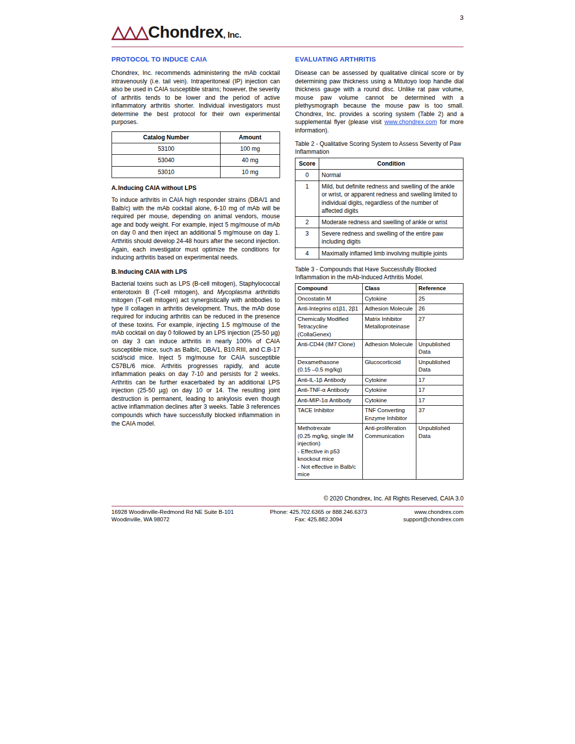3
△△△ Chondrex, Inc.
PROTOCOL TO INDUCE CAIA
Chondrex, Inc. recommends administering the mAb cocktail intravenously (i.e. tail vein). Intraperitoneal (IP) injection can also be used in CAIA susceptible strains; however, the severity of arthritis tends to be lower and the period of active inflammatory arthritis shorter. Individual investigators must determine the best protocol for their own experimental purposes.
| Catalog Number | Amount |
| --- | --- |
| 53100 | 100 mg |
| 53040 | 40 mg |
| 53010 | 10 mg |
A. Inducing CAIA without LPS
To induce arthritis in CAIA high responder strains (DBA/1 and Balb/c) with the mAb cocktail alone, 6-10 mg of mAb will be required per mouse, depending on animal vendors, mouse age and body weight. For example, inject 5 mg/mouse of mAb on day 0 and then inject an additional 5 mg/mouse on day 1. Arthritis should develop 24-48 hours after the second injection. Again, each investigator must optimize the conditions for inducing arthritis based on experimental needs.
B. Inducing CAIA with LPS
Bacterial toxins such as LPS (B-cell mitogen), Staphylococcal enterotoxin B (T-cell mitogen), and Mycoplasma arthritidis mitogen (T-cell mitogen) act synergistically with antibodies to type II collagen in arthritis development. Thus, the mAb dose required for inducing arthritis can be reduced in the presence of these toxins. For example, injecting 1.5 mg/mouse of the mAb cocktail on day 0 followed by an LPS injection (25-50 µg) on day 3 can induce arthritis in nearly 100% of CAIA susceptible mice, such as Balb/c, DBA/1, B10.RIII, and C.B-17 scid/scid mice. Inject 5 mg/mouse for CAIA susceptible C57BL/6 mice. Arthritis progresses rapidly, and acute inflammation peaks on day 7-10 and persists for 2 weeks. Arthritis can be further exacerbated by an additional LPS injection (25-50 µg) on day 10 or 14. The resulting joint destruction is permanent, leading to ankylosis even though active inflammation declines after 3 weeks. Table 3 references compounds which have successfully blocked inflammation in the CAIA model.
EVALUATING ARTHRITIS
Disease can be assessed by qualitative clinical score or by determining paw thickness using a Mitutoyo loop handle dial thickness gauge with a round disc. Unlike rat paw volume, mouse paw volume cannot be determined with a plethysmograph because the mouse paw is too small. Chondrex, Inc. provides a scoring system (Table 2) and a supplemental flyer (please visit www.chondrex.com for more information).
Table 2 - Qualitative Scoring System to Assess Severity of Paw Inflammation
| Score | Condition |
| --- | --- |
| 0 | Normal |
| 1 | Mild, but definite redness and swelling of the ankle or wrist, or apparent redness and swelling limited to individual digits, regardless of the number of affected digits |
| 2 | Moderate redness and swelling of ankle or wrist |
| 3 | Severe redness and swelling of the entire paw including digits |
| 4 | Maximally inflamed limb involving multiple joints |
Table 3 - Compounds that Have Successfully Blocked Inflammation in the mAb-Induced Arthritis Model.
| Compound | Class | Reference |
| --- | --- | --- |
| Oncostatin M | Cytokine | 25 |
| Anti-Integrins α1β1, 2β1 | Adhesion Molecule | 26 |
| Chemically Modified Tetracycline (CollaGenex) | Matrix Inhibitor Metalloproteinase | 27 |
| Anti-CD44 (IM7 Clone) | Adhesion Molecule | Unpublished Data |
| Dexamethasone (0.15 –0.5 mg/kg) | Glucocorticoid | Unpublished Data |
| Anti-IL-1β Antibody | Cytokine | 17 |
| Anti-TNF-α Antibody | Cytokine | 17 |
| Anti-MIP-1α Antibody | Cytokine | 17 |
| TACE Inhibitor | TNF Converting Enzyme Inhibitor | 37 |
| Methotrexate (0.25 mg/kg, single IM injection) - Effective in p53 knockout mice - Not effective in Balb/c mice | Anti-proliferation Communication | Unpublished Data |
© 2020 Chondrex, Inc. All Rights Reserved, CAIA 3.0
16928 Woodinville-Redmond Rd NE Suite B-101 Woodinville, WA 98072
Phone: 425.702.6365 or 888.246.6373 Fax: 425.882.3094
www.chondrex.com support@chondrex.com